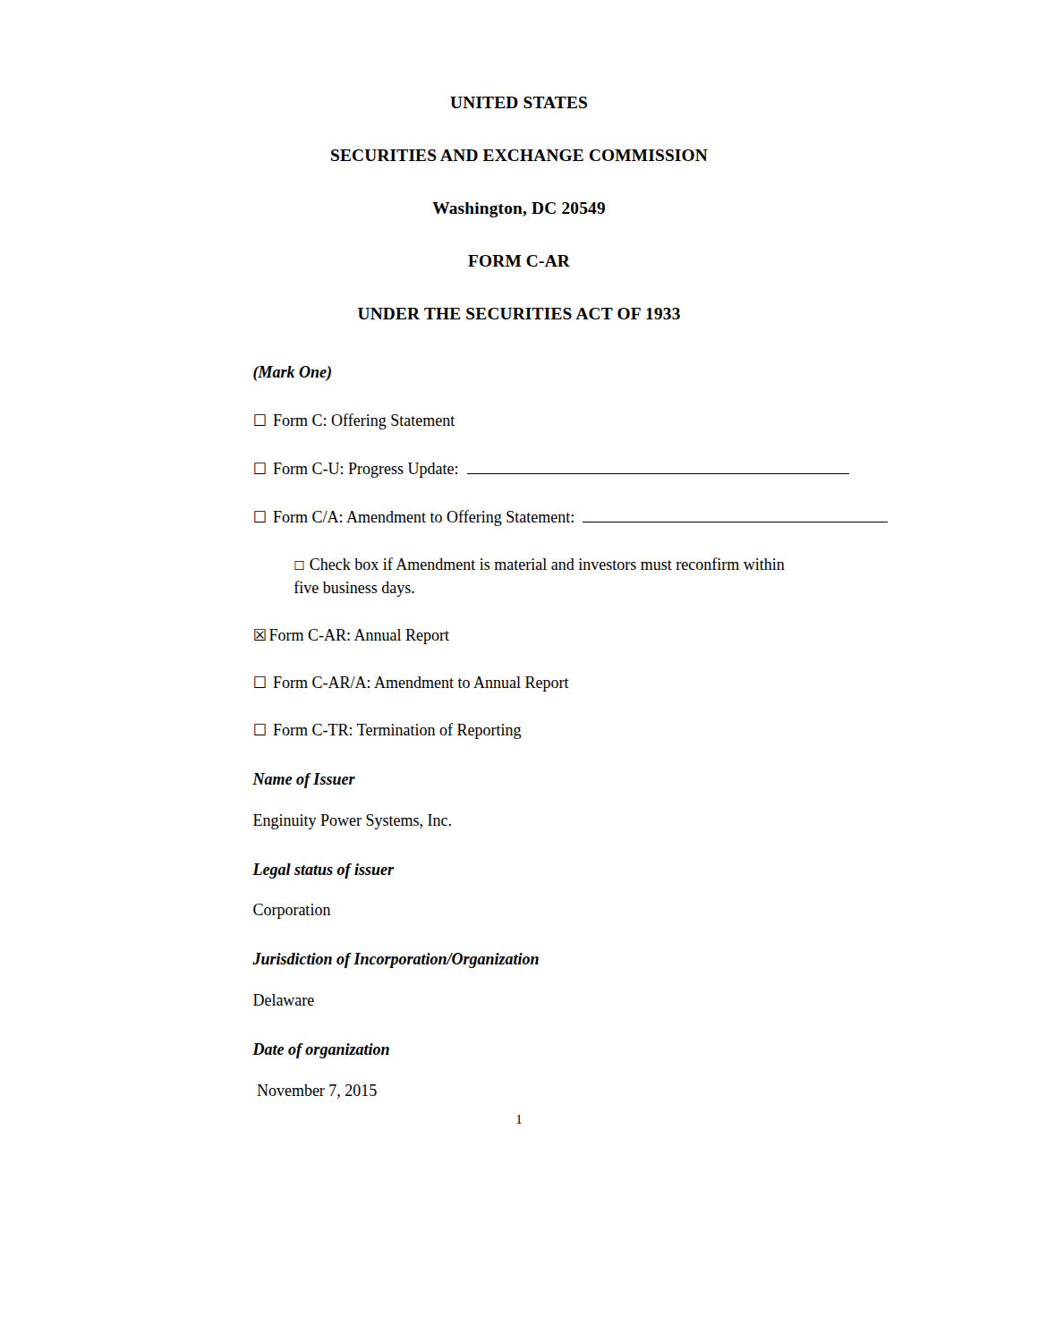UNITED STATES
SECURITIES AND EXCHANGE COMMISSION
Washington, DC 20549
FORM C-AR
UNDER THE SECURITIES ACT OF 1933
(Mark One)
☐ Form C: Offering Statement
☐ Form C-U: Progress Update:
☐ Form C/A: Amendment to Offering Statement:
☐Check box if Amendment is material and investors must reconfirm within five business days.
☒Form C-AR: Annual Report
☐ Form C-AR/A: Amendment to Annual Report
☐ Form C-TR: Termination of Reporting
Name of Issuer
Enginuity Power Systems, Inc.
Legal status of issuer
Corporation
Jurisdiction of Incorporation/Organization
Delaware
Date of organization
November 7, 2015
1